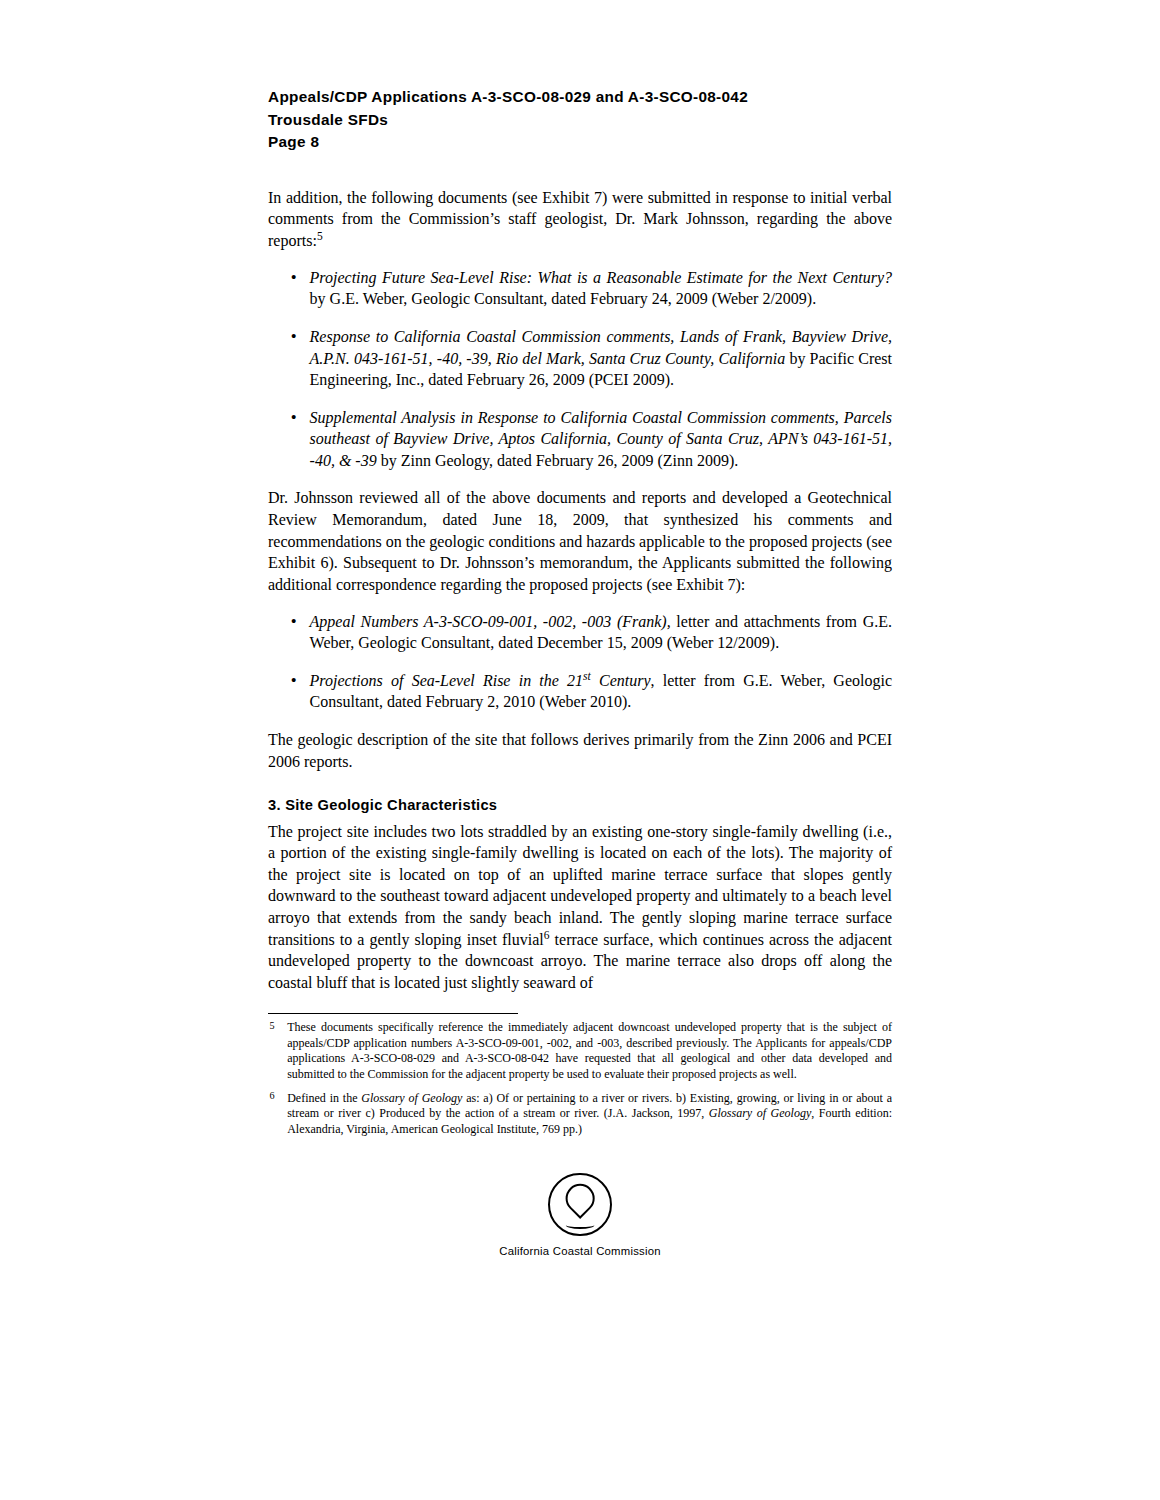Appeals/CDP Applications A-3-SCO-08-029 and A-3-SCO-08-042 Trousdale SFDs Page 8
In addition, the following documents (see Exhibit 7) were submitted in response to initial verbal comments from the Commission’s staff geologist, Dr. Mark Johnsson, regarding the above reports:5
Projecting Future Sea-Level Rise: What is a Reasonable Estimate for the Next Century? by G.E. Weber, Geologic Consultant, dated February 24, 2009 (Weber 2/2009).
Response to California Coastal Commission comments, Lands of Frank, Bayview Drive, A.P.N. 043-161-51, -40, -39, Rio del Mark, Santa Cruz County, California by Pacific Crest Engineering, Inc., dated February 26, 2009 (PCEI 2009).
Supplemental Analysis in Response to California Coastal Commission comments, Parcels southeast of Bayview Drive, Aptos California, County of Santa Cruz, APN’s 043-161-51, -40, & -39 by Zinn Geology, dated February 26, 2009 (Zinn 2009).
Dr. Johnsson reviewed all of the above documents and reports and developed a Geotechnical Review Memorandum, dated June 18, 2009, that synthesized his comments and recommendations on the geologic conditions and hazards applicable to the proposed projects (see Exhibit 6). Subsequent to Dr. Johnsson’s memorandum, the Applicants submitted the following additional correspondence regarding the proposed projects (see Exhibit 7):
Appeal Numbers A-3-SCO-09-001, -002, -003 (Frank), letter and attachments from G.E. Weber, Geologic Consultant, dated December 15, 2009 (Weber 12/2009).
Projections of Sea-Level Rise in the 21st Century, letter from G.E. Weber, Geologic Consultant, dated February 2, 2010 (Weber 2010).
The geologic description of the site that follows derives primarily from the Zinn 2006 and PCEI 2006 reports.
3. Site Geologic Characteristics
The project site includes two lots straddled by an existing one-story single-family dwelling (i.e., a portion of the existing single-family dwelling is located on each of the lots). The majority of the project site is located on top of an uplifted marine terrace surface that slopes gently downward to the southeast toward adjacent undeveloped property and ultimately to a beach level arroyo that extends from the sandy beach inland. The gently sloping marine terrace surface transitions to a gently sloping inset fluvial6 terrace surface, which continues across the adjacent undeveloped property to the downcoast arroyo. The marine terrace also drops off along the coastal bluff that is located just slightly seaward of
5 These documents specifically reference the immediately adjacent downcoast undeveloped property that is the subject of appeals/CDP application numbers A-3-SCO-09-001, -002, and -003, described previously. The Applicants for appeals/CDP applications A-3-SCO-08-029 and A-3-SCO-08-042 have requested that all geological and other data developed and submitted to the Commission for the adjacent property be used to evaluate their proposed projects as well.
6 Defined in the Glossary of Geology as: a) Of or pertaining to a river or rivers. b) Existing, growing, or living in or about a stream or river c) Produced by the action of a stream or river. (J.A. Jackson, 1997, Glossary of Geology, Fourth edition: Alexandria, Virginia, American Geological Institute, 769 pp.)
California Coastal Commission